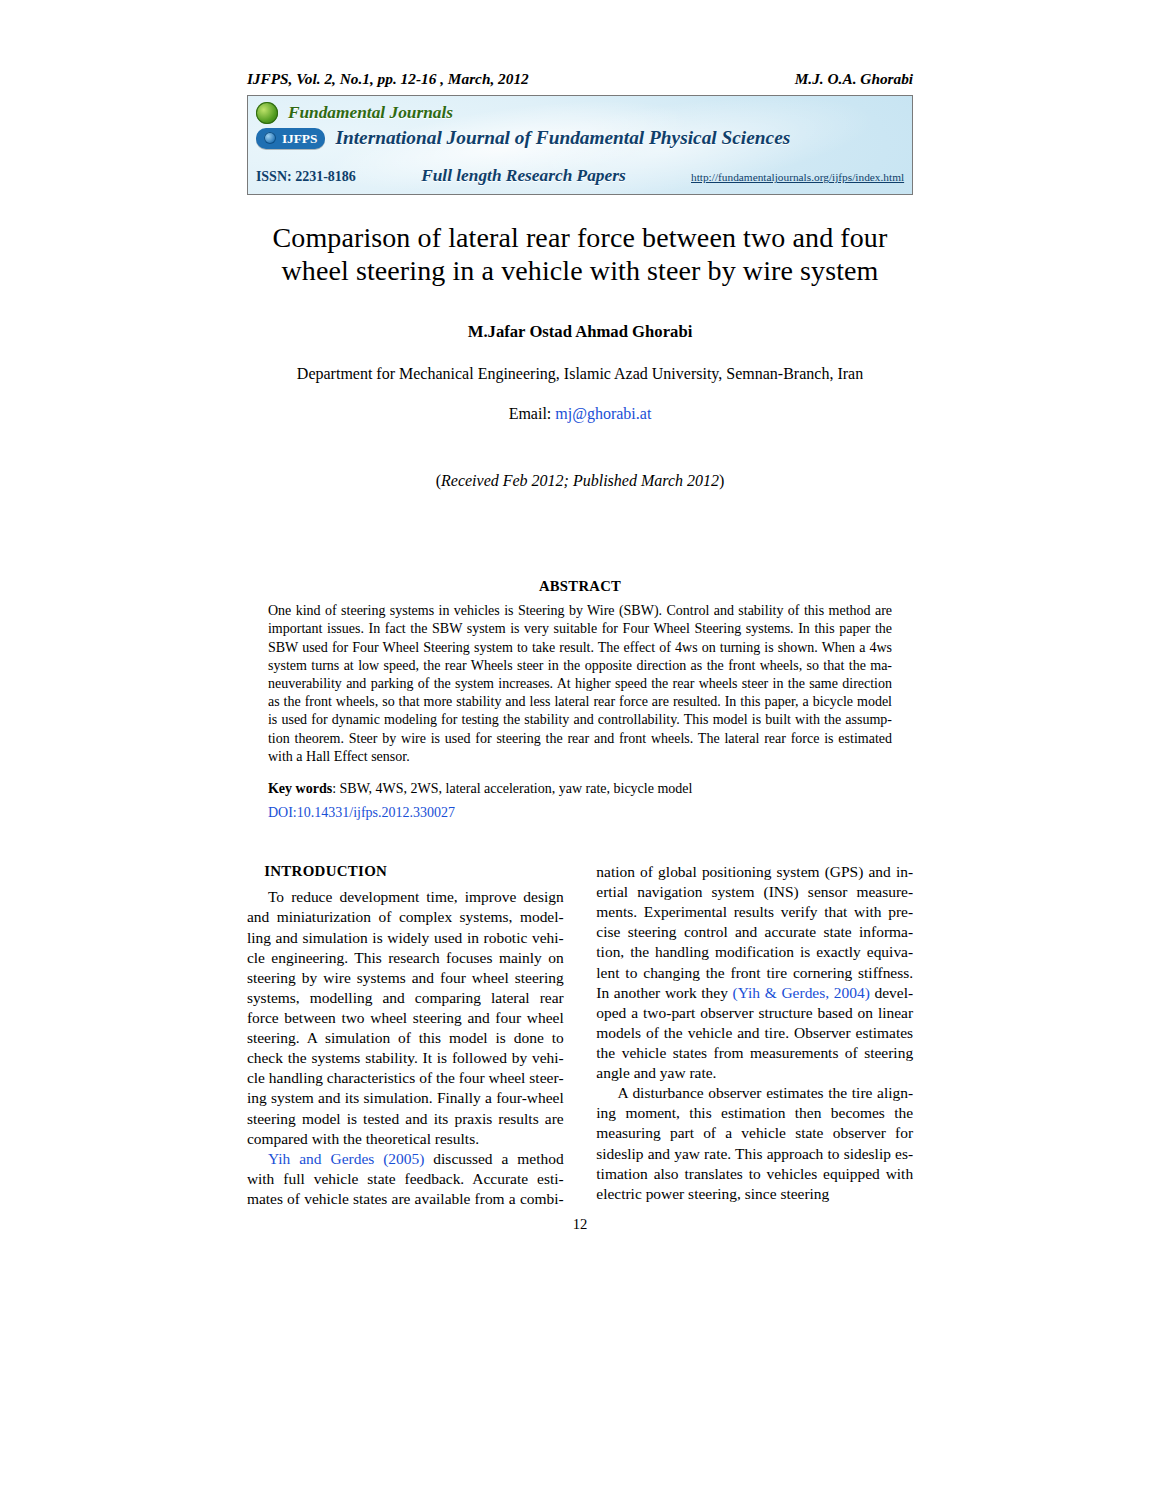IJFPS, Vol. 2, No.1, pp. 12-16 , March, 2012
M.J. O.A. Ghorabi
Fundamental Journals
IJFPS International Journal of Fundamental Physical Sciences
ISSN: 2231-8186 Full length Research Papers http://fundamentaljournals.org/ijfps/index.html
Comparison of lateral rear force between two and four wheel steering in a vehicle with steer by wire system
M.Jafar Ostad Ahmad Ghorabi
Department for Mechanical Engineering, Islamic Azad University, Semnan-Branch, Iran
Email: mj@ghorabi.at
(Received Feb 2012; Published March 2012)
ABSTRACT
One kind of steering systems in vehicles is Steering by Wire (SBW). Control and stability of this method are important issues. In fact the SBW system is very suitable for Four Wheel Steering systems. In this paper the SBW used for Four Wheel Steering system to take result. The effect of 4ws on turning is shown. When a 4ws system turns at low speed, the rear Wheels steer in the opposite direction as the front wheels, so that the maneuverability and parking of the system increases. At higher speed the rear wheels steer in the same direction as the front wheels, so that more stability and less lateral rear force are resulted. In this paper, a bicycle model is used for dynamic modeling for testing the stability and controllability. This model is built with the assumption theorem. Steer by wire is used for steering the rear and front wheels. The lateral rear force is estimated with a Hall Effect sensor.
Key words: SBW, 4WS, 2WS, lateral acceleration, yaw rate, bicycle model
DOI:10.14331/ijfps.2012.330027
INTRODUCTION
To reduce development time, improve design and miniaturization of complex systems, modelling and simulation is widely used in robotic vehicle engineering. This research focuses mainly on steering by wire systems and four wheel steering systems, modelling and comparing lateral rear force between two wheel steering and four wheel steering. A simulation of this model is done to check the systems stability. It is followed by vehicle handling characteristics of the four wheel steering system and its simulation. Finally a four-wheel steering model is tested and its praxis results are compared with the theoretical results.
Yih and Gerdes (2005) discussed a method with full vehicle state feedback. Accurate estimates of vehicle states are available from a combination of global positioning system (GPS) and inertial navigation system (INS) sensor measurements. Experimental results verify that with precise steering control and accurate state information, the handling modification is exactly equivalent to changing the front tire cornering stiffness. In another work they (Yih & Gerdes, 2004) developed a two-part observer structure based on linear models of the vehicle and tire. Observer estimates the vehicle states from measurements of steering angle and yaw rate.
A disturbance observer estimates the tire aligning moment, this estimation then becomes the measuring part of a vehicle state observer for sideslip and yaw rate. This approach to sideslip estimation also translates to vehicles equipped with electric power steering, since steering
12